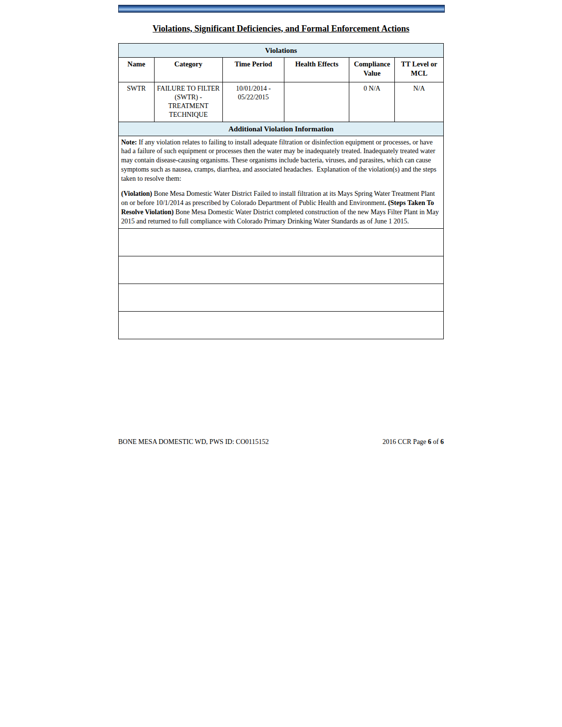Violations, Significant Deficiencies, and Formal Enforcement Actions
| Violations |
| Name | Category | Time Period | Health Effects | Compliance Value | TT Level or MCL |
| SWTR | FAILURE TO FILTER (SWTR) - TREATMENT TECHNIQUE | 10/01/2014 - 05/22/2015 | | 0 N/A | N/A |
| Additional Violation Information |
| Note: If any violation relates to failing to install adequate filtration or disinfection equipment or processes, or have had a failure of such equipment or processes then the water may be inadequately treated. Inadequately treated water may contain disease-causing organisms. These organisms include bacteria, viruses, and parasites, which can cause symptoms such as nausea, cramps, diarrhea, and associated headaches. Explanation of the violation(s) and the steps taken to resolve them: (Violation) Bone Mesa Domestic Water District Failed to install filtration at its Mays Spring Water Treatment Plant on or before 10/1/2014 as prescribed by Colorado Department of Public Health and Environment . (Steps Taken To Resolve Violation) Bone Mesa Domestic Water District completed construction of the new Mays Filter Plant in May 2015 and returned to full compliance with Colorado Primary Drinking Water Standards as of June 1 2015. |
BONE MESA DOMESTIC WD, PWS ID: CO0115152
2016 CCR Page 6 of 6